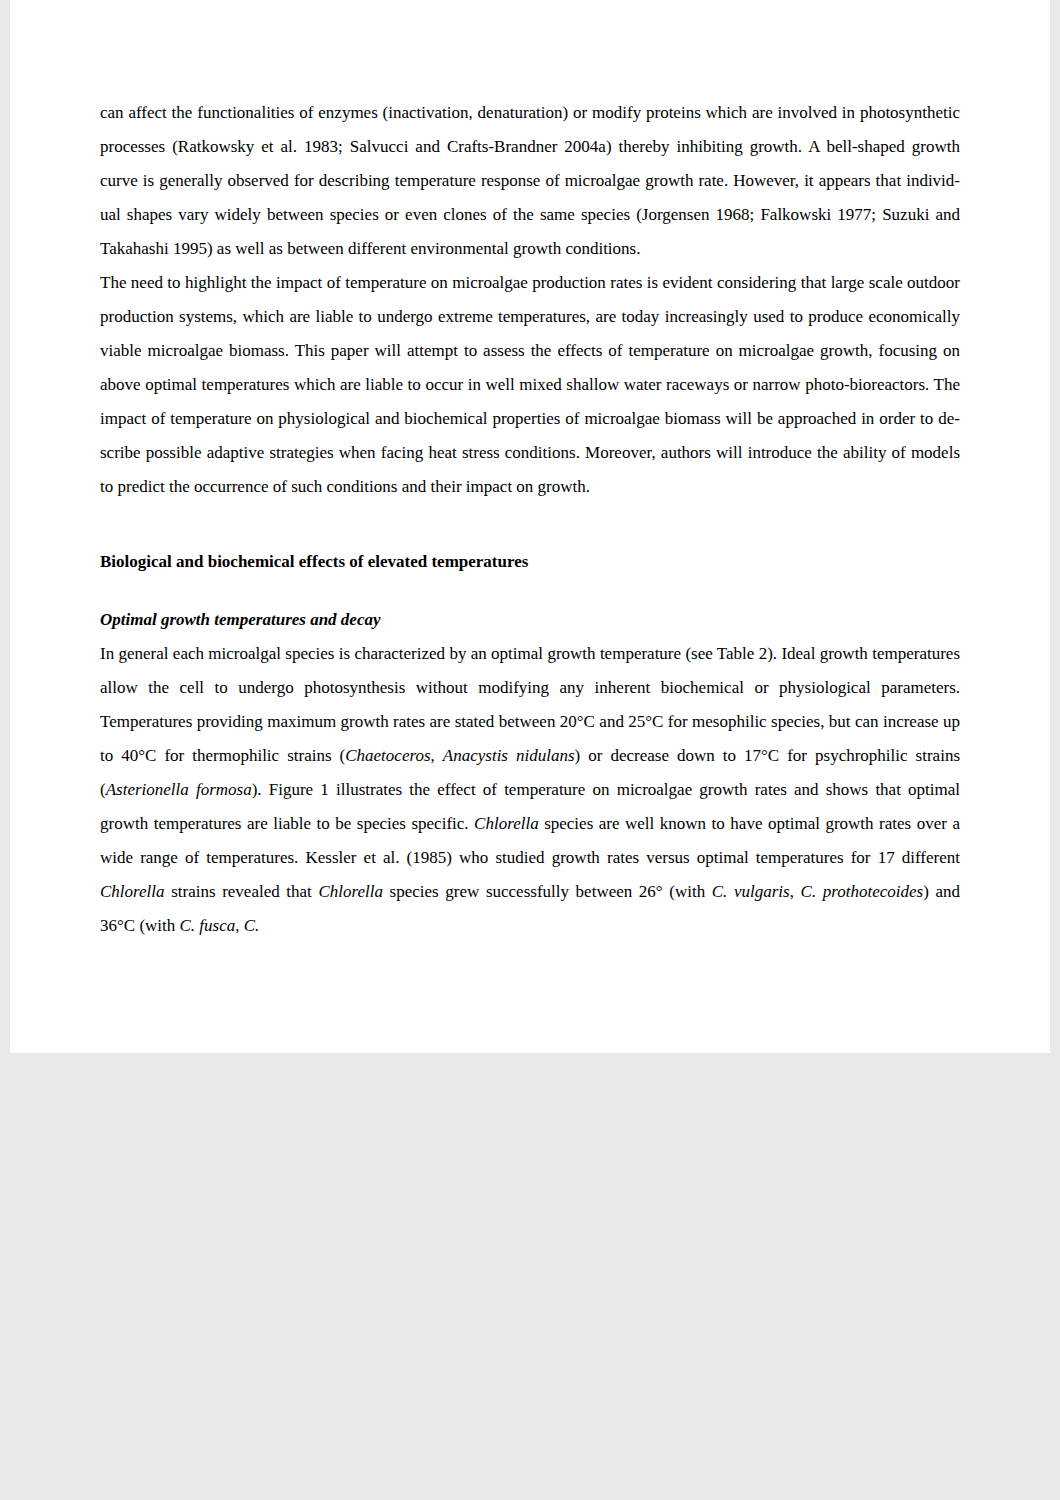can affect the functionalities of enzymes (inactivation, denaturation) or modify proteins which are involved in photosynthetic processes (Ratkowsky et al. 1983; Salvucci and Crafts-Brandner 2004a) thereby inhibiting growth. A bell-shaped growth curve is generally observed for describing temperature response of microalgae growth rate. However, it appears that individual shapes vary widely between species or even clones of the same species (Jorgensen 1968; Falkowski 1977; Suzuki and Takahashi 1995) as well as between different environmental growth conditions.
The need to highlight the impact of temperature on microalgae production rates is evident considering that large scale outdoor production systems, which are liable to undergo extreme temperatures, are today increasingly used to produce economically viable microalgae biomass. This paper will attempt to assess the effects of temperature on microalgae growth, focusing on above optimal temperatures which are liable to occur in well mixed shallow water raceways or narrow photo-bioreactors. The impact of temperature on physiological and biochemical properties of microalgae biomass will be approached in order to describe possible adaptive strategies when facing heat stress conditions. Moreover, authors will introduce the ability of models to predict the occurrence of such conditions and their impact on growth.
Biological and biochemical effects of elevated temperatures
Optimal growth temperatures and decay
In general each microalgal species is characterized by an optimal growth temperature (see Table 2). Ideal growth temperatures allow the cell to undergo photosynthesis without modifying any inherent biochemical or physiological parameters. Temperatures providing maximum growth rates are stated between 20°C and 25°C for mesophilic species, but can increase up to 40°C for thermophilic strains (Chaetoceros, Anacystis nidulans) or decrease down to 17°C for psychrophilic strains (Asterionella formosa). Figure 1 illustrates the effect of temperature on microalgae growth rates and shows that optimal growth temperatures are liable to be species specific. Chlorella species are well known to have optimal growth rates over a wide range of temperatures. Kessler et al. (1985) who studied growth rates versus optimal temperatures for 17 different Chlorella strains revealed that Chlorella species grew successfully between 26° (with C. vulgaris, C. prothotecoides) and 36°C (with C. fusca, C.